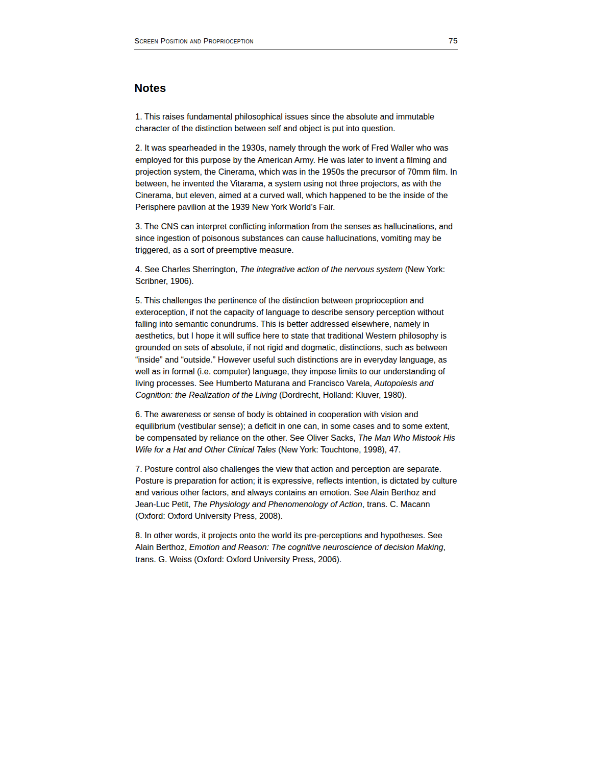Screen Position and Proprioception 75
Notes
1. This raises fundamental philosophical issues since the absolute and immutable character of the distinction between self and object is put into question.
2. It was spearheaded in the 1930s, namely through the work of Fred Waller who was employed for this purpose by the American Army. He was later to invent a filming and projection system, the Cinerama, which was in the 1950s the precursor of 70mm film. In between, he invented the Vitarama, a system using not three projectors, as with the Cinerama, but eleven, aimed at a curved wall, which happened to be the inside of the Perisphere pavilion at the 1939 New York World’s Fair.
3. The CNS can interpret conflicting information from the senses as hallucinations, and since ingestion of poisonous substances can cause hallucinations, vomiting may be triggered, as a sort of preemptive measure.
4. See Charles Sherrington, The integrative action of the nervous system (New York: Scribner, 1906).
5. This challenges the pertinence of the distinction between proprioception and exteroception, if not the capacity of language to describe sensory perception without falling into semantic conundrums. This is better addressed elsewhere, namely in aesthetics, but I hope it will suffice here to state that traditional Western philosophy is grounded on sets of absolute, if not rigid and dogmatic, distinctions, such as between “inside” and “outside.” However useful such distinctions are in everyday language, as well as in formal (i.e. computer) language, they impose limits to our understanding of living processes. See Humberto Maturana and Francisco Varela, Autopoiesis and Cognition: the Realization of the Living (Dordrecht, Holland: Kluver, 1980).
6. The awareness or sense of body is obtained in cooperation with vision and equilibrium (vestibular sense); a deficit in one can, in some cases and to some extent, be compensated by reliance on the other. See Oliver Sacks, The Man Who Mistook His Wife for a Hat and Other Clinical Tales (New York: Touchtone, 1998), 47.
7. Posture control also challenges the view that action and perception are separate. Posture is preparation for action; it is expressive, reflects intention, is dictated by culture and various other factors, and always contains an emotion. See Alain Berthoz and Jean-Luc Petit, The Physiology and Phenomenology of Action, trans. C. Macann (Oxford: Oxford University Press, 2008).
8. In other words, it projects onto the world its pre-perceptions and hypotheses. See Alain Berthoz, Emotion and Reason: The cognitive neuroscience of decision Making, trans. G. Weiss (Oxford: Oxford University Press, 2006).